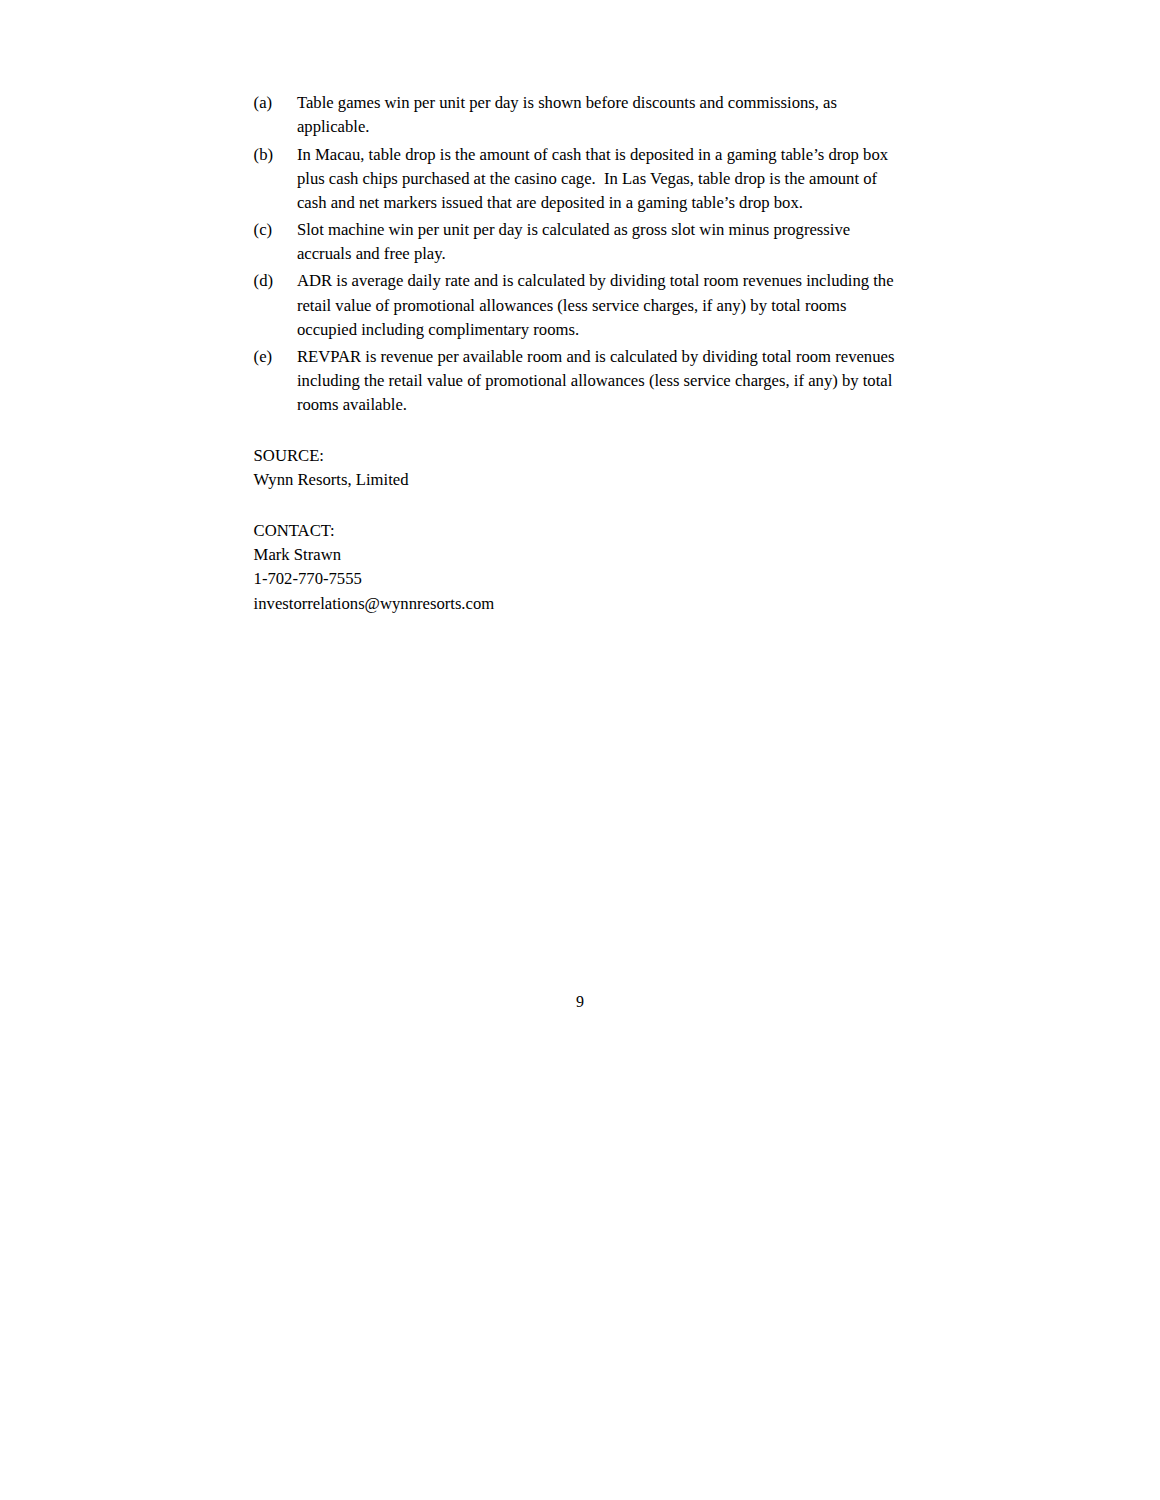(a) Table games win per unit per day is shown before discounts and commissions, as applicable.
(b) In Macau, table drop is the amount of cash that is deposited in a gaming table’s drop box plus cash chips purchased at the casino cage. In Las Vegas, table drop is the amount of cash and net markers issued that are deposited in a gaming table’s drop box.
(c) Slot machine win per unit per day is calculated as gross slot win minus progressive accruals and free play.
(d) ADR is average daily rate and is calculated by dividing total room revenues including the retail value of promotional allowances (less service charges, if any) by total rooms occupied including complimentary rooms.
(e) REVPAR is revenue per available room and is calculated by dividing total room revenues including the retail value of promotional allowances (less service charges, if any) by total rooms available.
SOURCE:
Wynn Resorts, Limited
CONTACT:
Mark Strawn
1-702-770-7555
investorrelations@wynnresorts.com
9